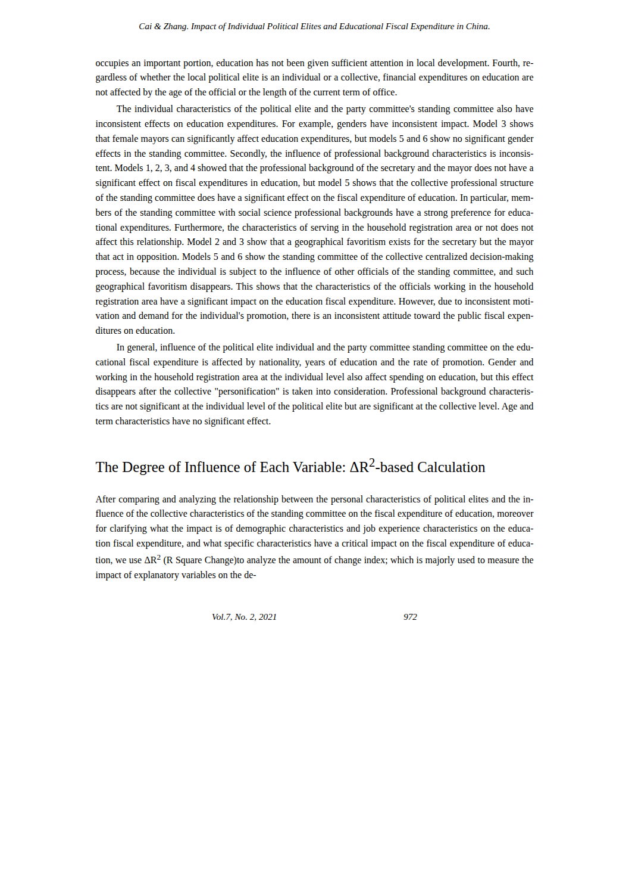Cai & Zhang. Impact of Individual Political Elites and Educational Fiscal Expenditure in China.
occupies an important portion, education has not been given sufficient attention in local development. Fourth, regardless of whether the local political elite is an individual or a collective, financial expenditures on education are not affected by the age of the official or the length of the current term of office.
The individual characteristics of the political elite and the party committee's standing committee also have inconsistent effects on education expenditures. For example, genders have inconsistent impact. Model 3 shows that female mayors can significantly affect education expenditures, but models 5 and 6 show no significant gender effects in the standing committee. Secondly, the influence of professional background characteristics is inconsistent. Models 1, 2, 3, and 4 showed that the professional background of the secretary and the mayor does not have a significant effect on fiscal expenditures in education, but model 5 shows that the collective professional structure of the standing committee does have a significant effect on the fiscal expenditure of education. In particular, members of the standing committee with social science professional backgrounds have a strong preference for educational expenditures. Furthermore, the characteristics of serving in the household registration area or not does not affect this relationship. Model 2 and 3 show that a geographical favoritism exists for the secretary but the mayor that act in opposition. Models 5 and 6 show the standing committee of the collective centralized decision-making process, because the individual is subject to the influence of other officials of the standing committee, and such geographical favoritism disappears. This shows that the characteristics of the officials working in the household registration area have a significant impact on the education fiscal expenditure. However, due to inconsistent motivation and demand for the individual's promotion, there is an inconsistent attitude toward the public fiscal expenditures on education.
In general, influence of the political elite individual and the party committee standing committee on the educational fiscal expenditure is affected by nationality, years of education and the rate of promotion. Gender and working in the household registration area at the individual level also affect spending on education, but this effect disappears after the collective "personification" is taken into consideration. Professional background characteristics are not significant at the individual level of the political elite but are significant at the collective level. Age and term characteristics have no significant effect.
The Degree of Influence of Each Variable: ΔR2-based Calculation
After comparing and analyzing the relationship between the personal characteristics of political elites and the influence of the collective characteristics of the standing committee on the fiscal expenditure of education, moreover for clarifying what the impact is of demographic characteristics and job experience characteristics on the education fiscal expenditure, and what specific characteristics have a critical impact on the fiscal expenditure of education, we use ΔR2 (R Square Change)to analyze the amount of change index; which is majorly used to measure the impact of explanatory variables on the de-
Vol.7, No. 2, 2021 972